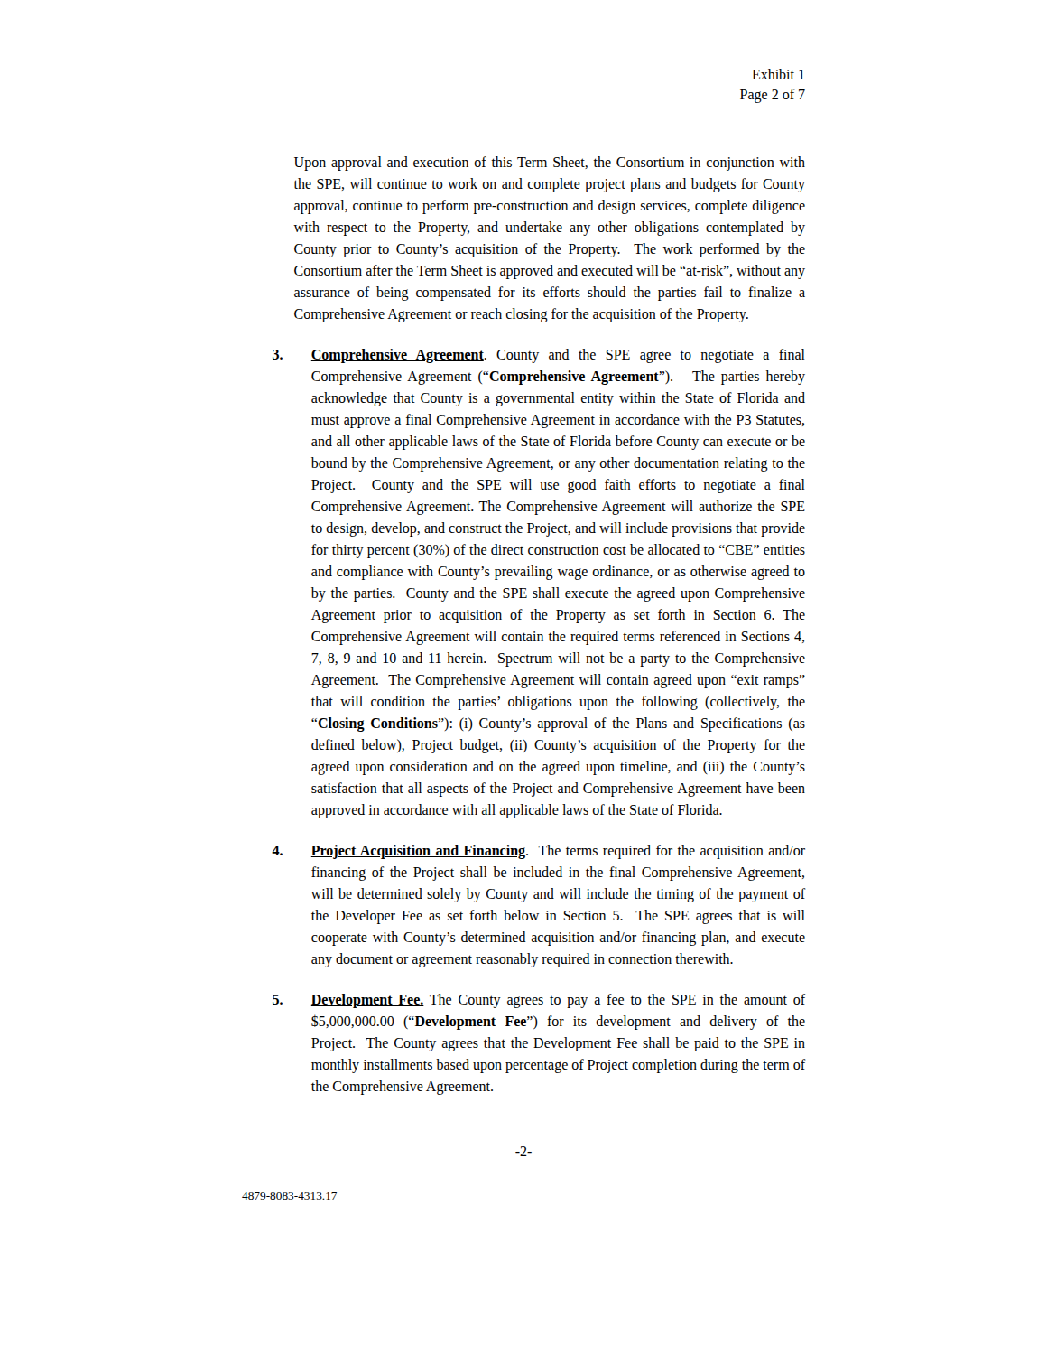Exhibit 1
Page 2 of 7
Upon approval and execution of this Term Sheet, the Consortium in conjunction with the SPE, will continue to work on and complete project plans and budgets for County approval, continue to perform pre-construction and design services, complete diligence with respect to the Property, and undertake any other obligations contemplated by County prior to County’s acquisition of the Property. The work performed by the Consortium after the Term Sheet is approved and executed will be “at-risk”, without any assurance of being compensated for its efforts should the parties fail to finalize a Comprehensive Agreement or reach closing for the acquisition of the Property.
3.
Comprehensive Agreement. County and the SPE agree to negotiate a final Comprehensive Agreement (“Comprehensive Agreement”). The parties hereby acknowledge that County is a governmental entity within the State of Florida and must approve a final Comprehensive Agreement in accordance with the P3 Statutes, and all other applicable laws of the State of Florida before County can execute or be bound by the Comprehensive Agreement, or any other documentation relating to the Project. County and the SPE will use good faith efforts to negotiate a final Comprehensive Agreement. The Comprehensive Agreement will authorize the SPE to design, develop, and construct the Project, and will include provisions that provide for thirty percent (30%) of the direct construction cost be allocated to “CBE” entities and compliance with County’s prevailing wage ordinance, or as otherwise agreed to by the parties. County and the SPE shall execute the agreed upon Comprehensive Agreement prior to acquisition of the Property as set forth in Section 6. The Comprehensive Agreement will contain the required terms referenced in Sections 4, 7, 8, 9 and 10 and 11 herein. Spectrum will not be a party to the Comprehensive Agreement. The Comprehensive Agreement will contain agreed upon “exit ramps” that will condition the parties’ obligations upon the following (collectively, the “Closing Conditions”): (i) County’s approval of the Plans and Specifications (as defined below), Project budget, (ii) County’s acquisition of the Property for the agreed upon consideration and on the agreed upon timeline, and (iii) the County’s satisfaction that all aspects of the Project and Comprehensive Agreement have been approved in accordance with all applicable laws of the State of Florida.
4.
Project Acquisition and Financing. The terms required for the acquisition and/or financing of the Project shall be included in the final Comprehensive Agreement, will be determined solely by County and will include the timing of the payment of the Developer Fee as set forth below in Section 5. The SPE agrees that is will cooperate with County’s determined acquisition and/or financing plan, and execute any document or agreement reasonably required in connection therewith.
5.
Development Fee. The County agrees to pay a fee to the SPE in the amount of $5,000,000.00 (“Development Fee”) for its development and delivery of the Project. The County agrees that the Development Fee shall be paid to the SPE in monthly installments based upon percentage of Project completion during the term of the Comprehensive Agreement.
-2-
4879-8083-4313.17